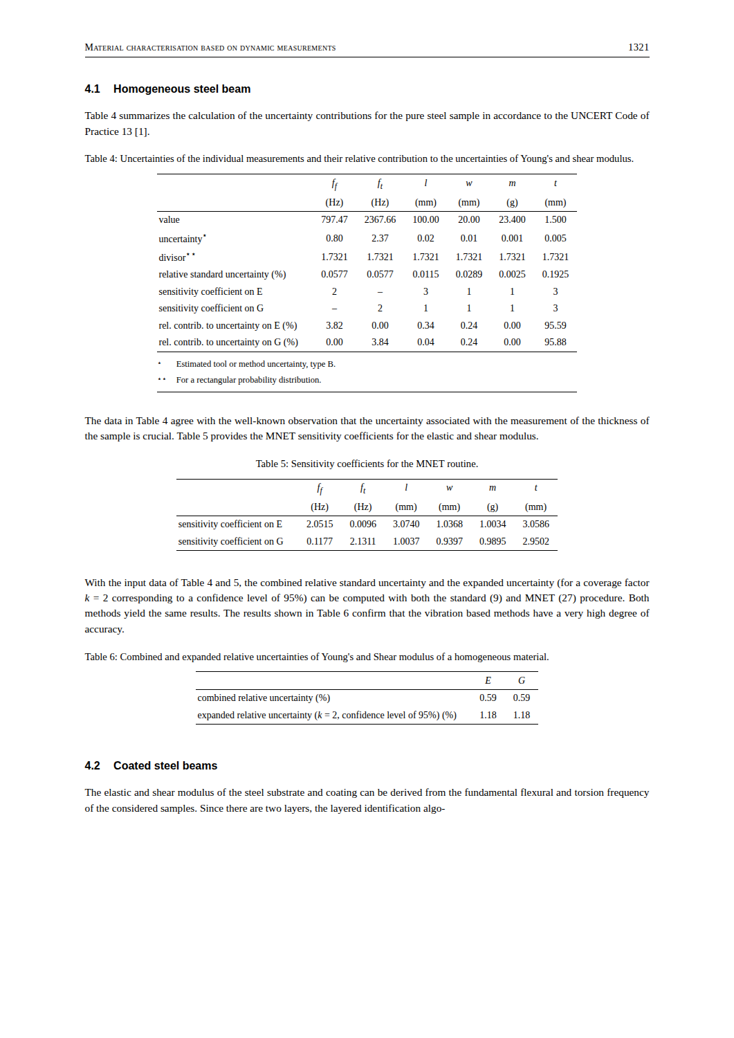Material characterisation based on dynamic measurements 1321
4.1 Homogeneous steel beam
Table 4 summarizes the calculation of the uncertainty contributions for the pure steel sample in accordance to the UNCERT Code of Practice 13 [1].
Table 4: Uncertainties of the individual measurements and their relative contribution to the uncertainties of Young's and shear modulus.
| | f f | f t | l | w | m | t |
| --- | --- | --- | --- | --- | --- | --- |
| | (Hz) | (Hz) | (mm) | (mm) | (g) | (mm) |
| value | 797.47 | 2367.66 | 100.00 | 20.00 | 23.400 | 1.500 |
| uncertainty ⋆ | 0.80 | 2.37 | 0.02 | 0.01 | 0.001 | 0.005 |
| divisor ⋆⋆ | 1.7321 | 1.7321 | 1.7321 | 1.7321 | 1.7321 | 1.7321 |
| relative standard uncertainty (%) | 0.0577 | 0.0577 | 0.0115 | 0.0289 | 0.0025 | 0.1925 |
| sensitivity coefficient on E | 2 | – | 3 | 1 | 1 | 3 |
| sensitivity coefficient on G | – | 2 | 1 | 1 | 1 | 3 |
| rel. contrib. to uncertainty on E (%) | 3.82 | 0.00 | 0.34 | 0.24 | 0.00 | 95.59 |
| rel. contrib. to uncertainty on G (%) | 0.00 | 3.84 | 0.04 | 0.24 | 0.00 | 95.88 |
⋆Estimated tool or method uncertainty, type B.
⋆⋆For a rectangular probability distribution.
The data in Table 4 agree with the well-known observation that the uncertainty associated with the measurement of the thickness of the sample is crucial. Table 5 provides the MNET sensitivity coefficients for the elastic and shear modulus.
Table 5: Sensitivity coefficients for the MNET routine.
| | f f | f t | l | w | m | t |
| --- | --- | --- | --- | --- | --- | --- |
| | (Hz) | (Hz) | (mm) | (mm) | (g) | (mm) |
| sensitivity coefficient on E | 2.0515 | 0.0096 | 3.0740 | 1.0368 | 1.0034 | 3.0586 |
| sensitivity coefficient on G | 0.1177 | 2.1311 | 1.0037 | 0.9397 | 0.9895 | 2.9502 |
With the input data of Table 4 and 5, the combined relative standard uncertainty and the expanded uncertainty (for a coverage factor k = 2 corresponding to a confidence level of 95%) can be computed with both the standard (9) and MNET (27) procedure. Both methods yield the same results. The results shown in Table 6 confirm that the vibration based methods have a very high degree of accuracy.
Table 6: Combined and expanded relative uncertainties of Young's and Shear modulus of a homogeneous material.
| | E | G |
| --- | --- | --- |
| combined relative uncertainty (%) | 0.59 | 0.59 |
| expanded relative uncertainty ( k = 2, confidence level of 95%) (%) | 1.18 | 1.18 |
4.2 Coated steel beams
The elastic and shear modulus of the steel substrate and coating can be derived from the fundamental flexural and torsion frequency of the considered samples. Since there are two layers, the layered identification algo-